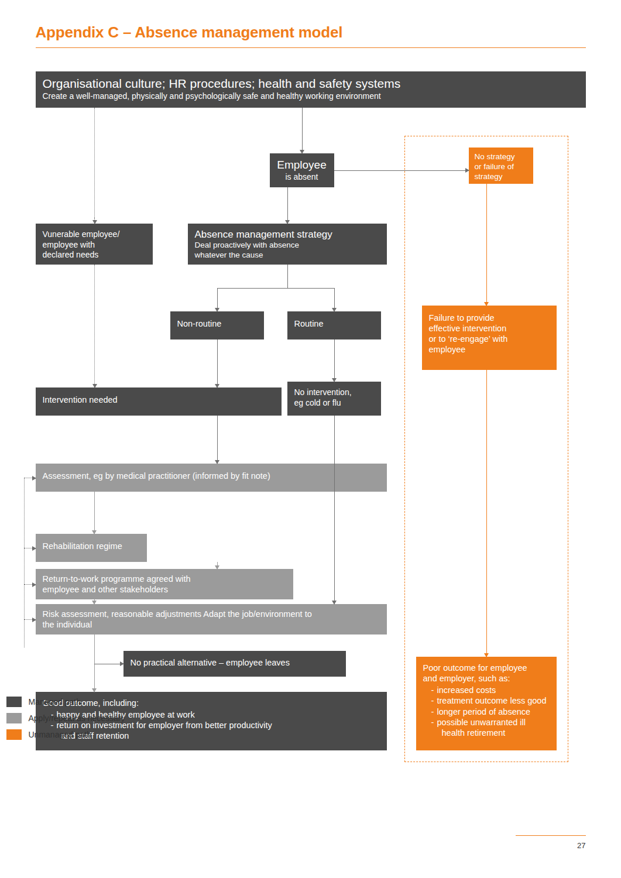Appendix C – Absence management model
Organisational culture; HR procedures; health and safety systems Create a well-managed, physically and psychologically safe and healthy working environment
Employee is absent
No strategy
or failure of
strategy
Vunerable employee/
employee with
declared needs
Absence management strategy Deal proactively with absence
whatever the cause
Non-routine
Routine
Failure to provide
effective intervention
or to ‘re-engage’ with
employee
Intervention needed
No intervention,
eg cold or flu
Assessment, eg by medical practitioner (informed by fit note)
Rehabilitation regime
Return-to-work programme agreed with
employee and other stakeholders
Risk assessment, reasonable adjustments Adapt the job/environment to
the individual
No practical alternative – employee leaves
Good outcome, including:
happy and healthy employee at work
return on investment for employer from better productivity
and staff retention
Poor outcome for employee
and employer, such as:
increased costs
treatment outcome less good
longer period of absence
possible unwarranted ill
health retirement
Managed path
Apply/repeat as necessary
Unmanaged path
27